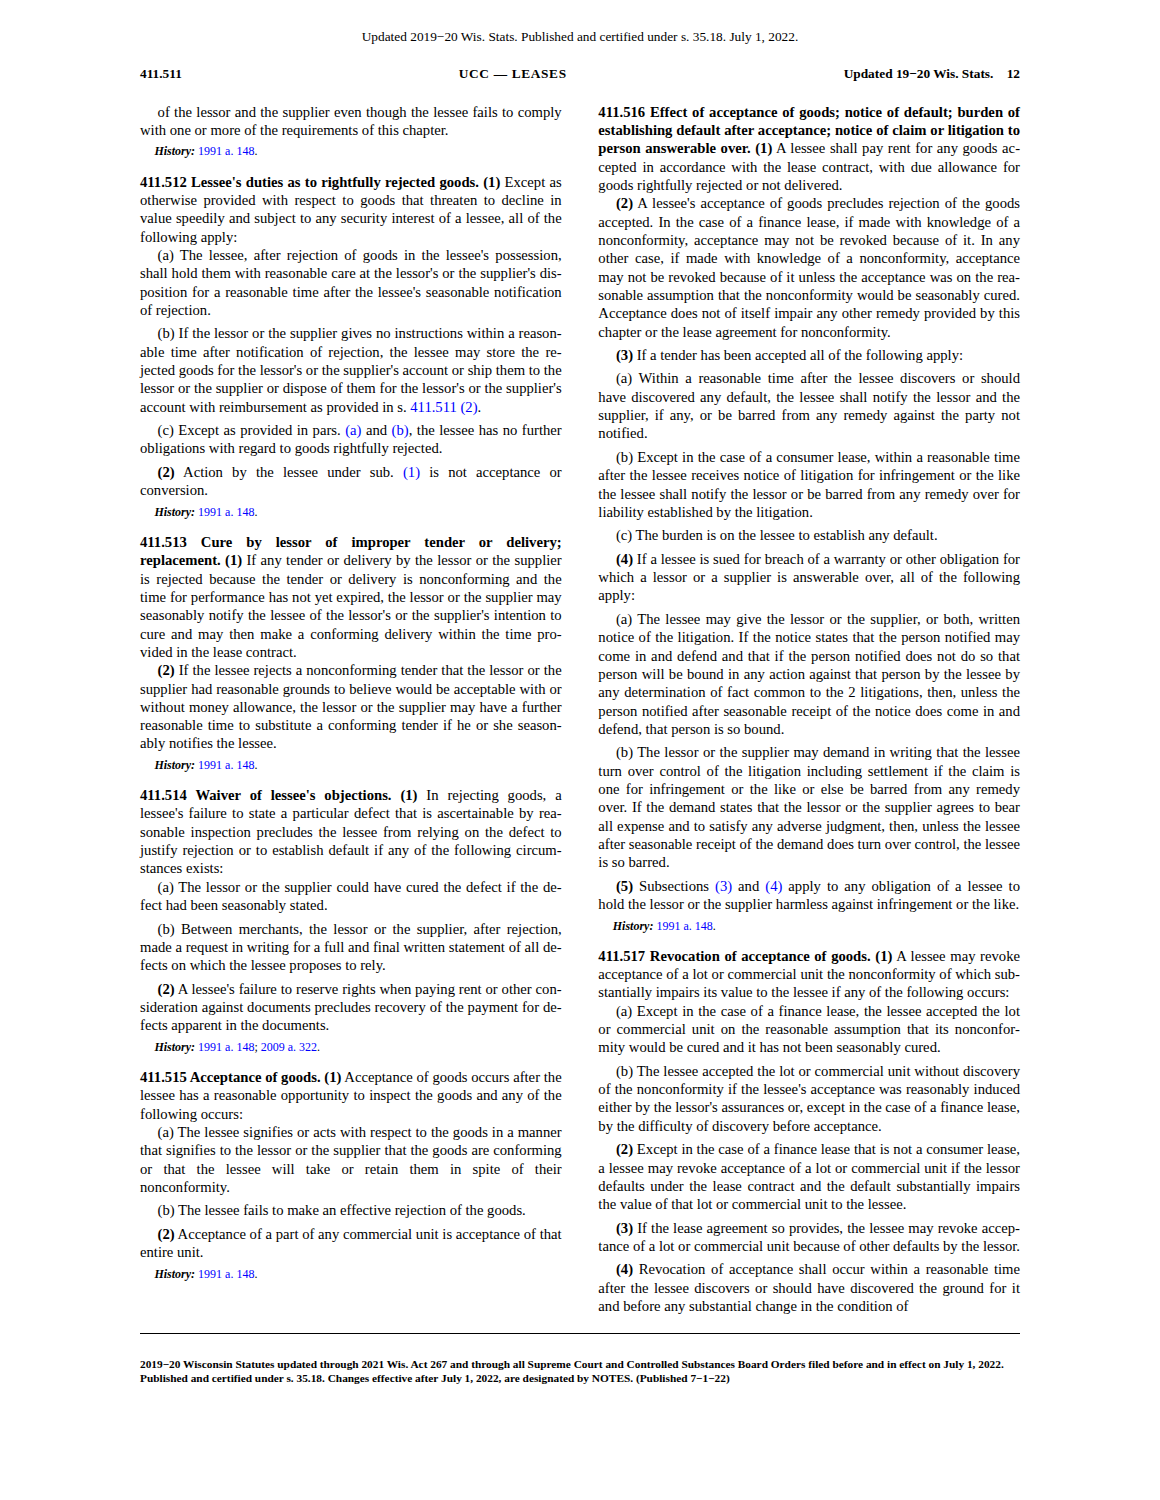Updated 2019−20 Wis. Stats. Published and certified under s. 35.18. July 1, 2022.
411.511 UCC — LEASES Updated 19−20 Wis. Stats. 12
of the lessor and the supplier even though the lessee fails to comply with one or more of the requirements of this chapter.
History: 1991 a. 148.
411.512 Lessee's duties as to rightfully rejected goods.
(1) Except as otherwise provided with respect to goods that threaten to decline in value speedily and subject to any security interest of a lessee, all of the following apply:
(a) The lessee, after rejection of goods in the lessee's possession, shall hold them with reasonable care at the lessor's or the supplier's disposition for a reasonable time after the lessee's seasonable notification of rejection.
(b) If the lessor or the supplier gives no instructions within a reasonable time after notification of rejection, the lessee may store the rejected goods for the lessor's or the supplier's account or ship them to the lessor or the supplier or dispose of them for the lessor's or the supplier's account with reimbursement as provided in s. 411.511 (2).
(c) Except as provided in pars. (a) and (b), the lessee has no further obligations with regard to goods rightfully rejected.
(2) Action by the lessee under sub. (1) is not acceptance or conversion.
History: 1991 a. 148.
411.513 Cure by lessor of improper tender or delivery; replacement.
(1) If any tender or delivery by the lessor or the supplier is rejected because the tender or delivery is nonconforming and the time for performance has not yet expired, the lessor or the supplier may seasonably notify the lessee of the lessor's or the supplier's intention to cure and may then make a conforming delivery within the time provided in the lease contract.
(2) If the lessee rejects a nonconforming tender that the lessor or the supplier had reasonable grounds to believe would be acceptable with or without money allowance, the lessor or the supplier may have a further reasonable time to substitute a conforming tender if he or she seasonably notifies the lessee.
History: 1991 a. 148.
411.514 Waiver of lessee's objections.
(1) In rejecting goods, a lessee's failure to state a particular defect that is ascertainable by reasonable inspection precludes the lessee from relying on the defect to justify rejection or to establish default if any of the following circumstances exists:
(a) The lessor or the supplier could have cured the defect if the defect had been seasonably stated.
(b) Between merchants, the lessor or the supplier, after rejection, made a request in writing for a full and final written statement of all defects on which the lessee proposes to rely.
(2) A lessee's failure to reserve rights when paying rent or other consideration against documents precludes recovery of the payment for defects apparent in the documents.
History: 1991 a. 148; 2009 a. 322.
411.515 Acceptance of goods.
(1) Acceptance of goods occurs after the lessee has a reasonable opportunity to inspect the goods and any of the following occurs:
(a) The lessee signifies or acts with respect to the goods in a manner that signifies to the lessor or the supplier that the goods are conforming or that the lessee will take or retain them in spite of their nonconformity.
(b) The lessee fails to make an effective rejection of the goods.
(2) Acceptance of a part of any commercial unit is acceptance of that entire unit.
History: 1991 a. 148.
411.516 Effect of acceptance of goods; notice of default; burden of establishing default after acceptance; notice of claim or litigation to person answerable over.
(1) A lessee shall pay rent for any goods accepted in accordance with the lease contract, with due allowance for goods rightfully rejected or not delivered.
(2) A lessee's acceptance of goods precludes rejection of the goods accepted. In the case of a finance lease, if made with knowledge of a nonconformity, acceptance may not be revoked because of it. In any other case, if made with knowledge of a nonconformity, acceptance may not be revoked because of it unless the acceptance was on the reasonable assumption that the nonconformity would be seasonably cured. Acceptance does not of itself impair any other remedy provided by this chapter or the lease agreement for nonconformity.
(3) If a tender has been accepted all of the following apply:
(a) Within a reasonable time after the lessee discovers or should have discovered any default, the lessee shall notify the lessor and the supplier, if any, or be barred from any remedy against the party not notified.
(b) Except in the case of a consumer lease, within a reasonable time after the lessee receives notice of litigation for infringement or the like the lessee shall notify the lessor or be barred from any remedy over for liability established by the litigation.
(c) The burden is on the lessee to establish any default.
(4) If a lessee is sued for breach of a warranty or other obligation for which a lessor or a supplier is answerable over, all of the following apply:
(a) The lessee may give the lessor or the supplier, or both, written notice of the litigation. If the notice states that the person notified may come in and defend and that if the person notified does not do so that person will be bound in any action against that person by the lessee by any determination of fact common to the 2 litigations, then, unless the person notified after seasonable receipt of the notice does come in and defend, that person is so bound.
(b) The lessor or the supplier may demand in writing that the lessee turn over control of the litigation including settlement if the claim is one for infringement or the like or else be barred from any remedy over. If the demand states that the lessor or the supplier agrees to bear all expense and to satisfy any adverse judgment, then, unless the lessee after seasonable receipt of the demand does turn over control, the lessee is so barred.
(5) Subsections (3) and (4) apply to any obligation of a lessee to hold the lessor or the supplier harmless against infringement or the like.
History: 1991 a. 148.
411.517 Revocation of acceptance of goods.
(1) A lessee may revoke acceptance of a lot or commercial unit the nonconformity of which substantially impairs its value to the lessee if any of the following occurs:
(a) Except in the case of a finance lease, the lessee accepted the lot or commercial unit on the reasonable assumption that its nonconformity would be cured and it has not been seasonably cured.
(b) The lessee accepted the lot or commercial unit without discovery of the nonconformity if the lessee's acceptance was reasonably induced either by the lessor's assurances or, except in the case of a finance lease, by the difficulty of discovery before acceptance.
(2) Except in the case of a finance lease that is not a consumer lease, a lessee may revoke acceptance of a lot or commercial unit if the lessor defaults under the lease contract and the default substantially impairs the value of that lot or commercial unit to the lessee.
(3) If the lease agreement so provides, the lessee may revoke acceptance of a lot or commercial unit because of other defaults by the lessor.
(4) Revocation of acceptance shall occur within a reasonable time after the lessee discovers or should have discovered the ground for it and before any substantial change in the condition of
2019−20 Wisconsin Statutes updated through 2021 Wis. Act 267 and through all Supreme Court and Controlled Substances Board Orders filed before and in effect on July 1, 2022. Published and certified under s. 35.18. Changes effective after July 1, 2022, are designated by NOTES. (Published 7−1−22)